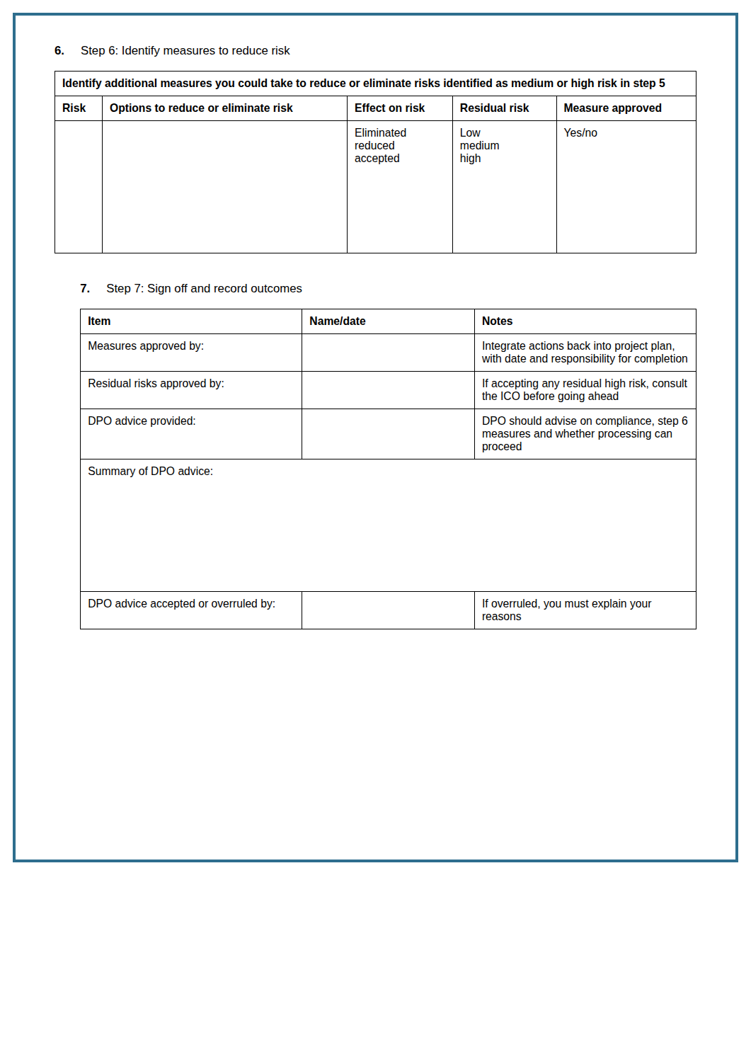6. Step 6: Identify measures to reduce risk
| Identify additional measures you could take to reduce or eliminate risks identified as medium or high risk in step 5 |
| Risk | Options to reduce or eliminate risk | Effect on risk | Residual risk | Measure approved |
| | | Eliminated reduced accepted | Low medium high | Yes/no |
7. Step 7: Sign off and record outcomes
| Item | Name/date | Notes |
| --- | --- | --- |
| Measures approved by: | | Integrate actions back into project plan, with date and responsibility for completion |
| Residual risks approved by: | | If accepting any residual high risk, consult the ICO before going ahead |
| DPO advice provided: | | DPO should advise on compliance, step 6 measures and whether processing can proceed |
| Summary of DPO advice: |
| DPO advice accepted or overruled by: | | If overruled, you must explain your reasons |